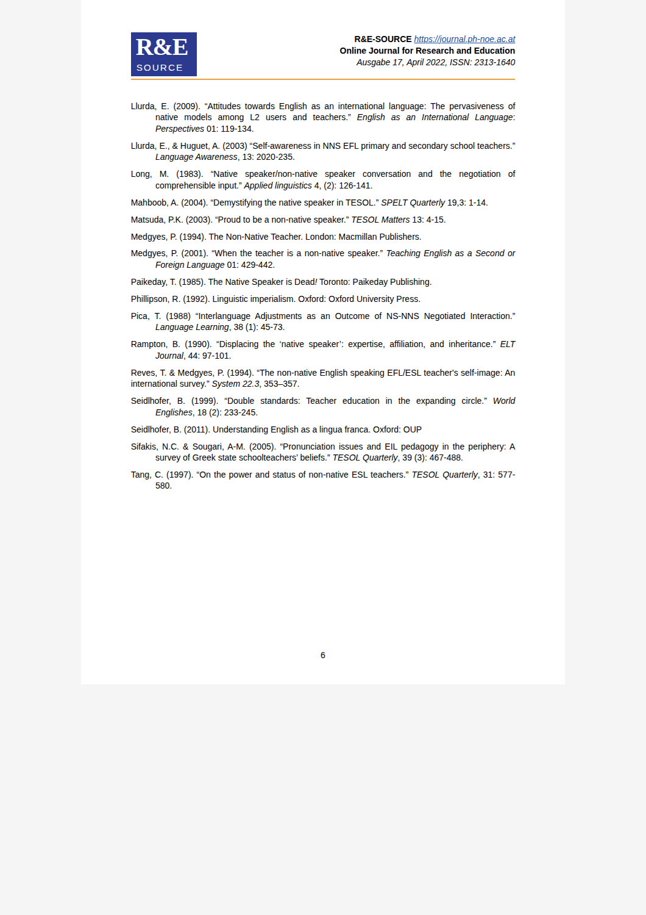R&E SOURCE
R&E-SOURCE https://journal.ph-noe.ac.at
Online Journal for Research and Education
Ausgabe 17, April 2022, ISSN: 2313-1640
Llurda, E. (2009). “Attitudes towards English as an international language: The pervasiveness of native models among L2 users and teachers.” English as an International Language: Perspectives 01: 119-134.
Llurda, E., & Huguet, A. (2003) “Self-awareness in NNS EFL primary and secondary school teachers.” Language Awareness, 13: 2020-235.
Long, M. (1983). “Native speaker/non-native speaker conversation and the negotiation of comprehensible input.” Applied linguistics 4, (2): 126-141.
Mahboob, A. (2004). “Demystifying the native speaker in TESOL.” SPELT Quarterly 19,3: 1-14.
Matsuda, P.K. (2003). “Proud to be a non-native speaker.” TESOL Matters 13: 4-15.
Medgyes, P. (1994). The Non-Native Teacher. London: Macmillan Publishers.
Medgyes, P. (2001). “When the teacher is a non-native speaker.” Teaching English as a Second or Foreign Language 01: 429-442.
Paikeday, T. (1985). The Native Speaker is Dead! Toronto: Paikeday Publishing.
Phillipson, R. (1992). Linguistic imperialism. Oxford: Oxford University Press.
Pica, T. (1988) “Interlanguage Adjustments as an Outcome of NS-NNS Negotiated Interaction.” Language Learning, 38 (1): 45-73.
Rampton, B. (1990). “Displacing the ‘native speaker’: expertise, affiliation, and inheritance.” ELT Journal, 44: 97-101.
Reves, T. & Medgyes, P. (1994). “The non-native English speaking EFL/ESL teacher's self-image: An international survey.” System 22.3, 353–357.
Seidlhofer, B. (1999). “Double standards: Teacher education in the expanding circle.” World Englishes, 18 (2): 233-245.
Seidlhofer, B. (2011). Understanding English as a lingua franca. Oxford: OUP
Sifakis, N.C. & Sougari, A-M. (2005). “Pronunciation issues and EIL pedagogy in the periphery: A survey of Greek state schoolteachers’ beliefs.” TESOL Quarterly, 39 (3): 467-488.
Tang, C. (1997). “On the power and status of non-native ESL teachers.” TESOL Quarterly, 31: 577-580.
6